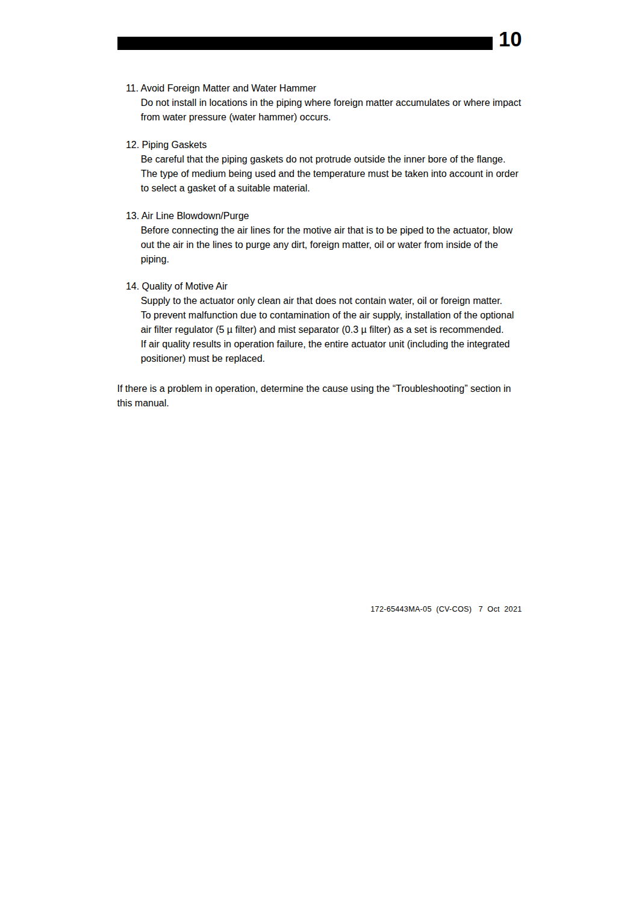10
11. Avoid Foreign Matter and Water Hammer
Do not install in locations in the piping where foreign matter accumulates or where impact from water pressure (water hammer) occurs.
12. Piping Gaskets
Be careful that the piping gaskets do not protrude outside the inner bore of the flange.
The type of medium being used and the temperature must be taken into account in order to select a gasket of a suitable material.
13. Air Line Blowdown/Purge
Before connecting the air lines for the motive air that is to be piped to the actuator, blow out the air in the lines to purge any dirt, foreign matter, oil or water from inside of the piping.
14. Quality of Motive Air
Supply to the actuator only clean air that does not contain water, oil or foreign matter.
To prevent malfunction due to contamination of the air supply, installation of the optional air filter regulator (5 µ filter) and mist separator (0.3 µ filter) as a set is recommended.
If air quality results in operation failure, the entire actuator unit (including the integrated positioner) must be replaced.
If there is a problem in operation, determine the cause using the “Troubleshooting” section in this manual.
172-65443MA-05 (CV-COS) 7 Oct 2021